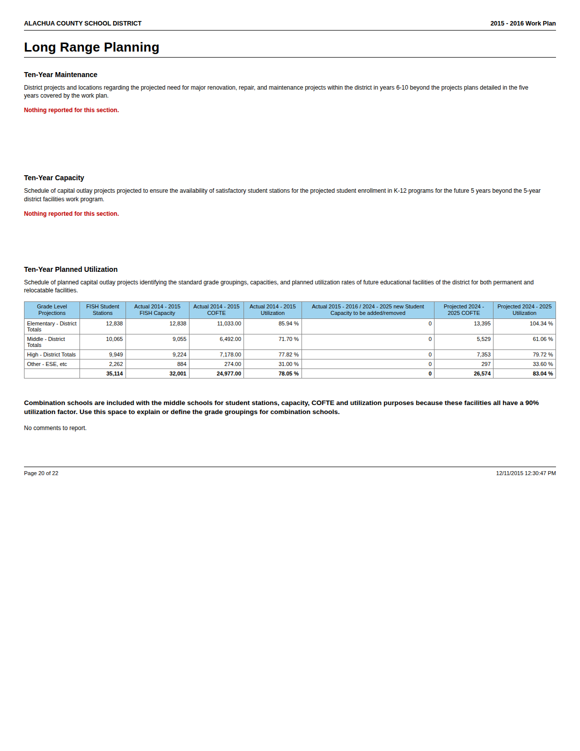ALACHUA COUNTY SCHOOL DISTRICT 2015 - 2016 Work Plan
Long Range Planning
Ten-Year Maintenance
District projects and locations regarding the projected need for major renovation, repair, and maintenance projects within the district in years 6-10 beyond the projects plans detailed in the five years covered by the work plan.
Nothing reported for this section.
Ten-Year Capacity
Schedule of capital outlay projects projected to ensure the availability of satisfactory student stations for the projected student enrollment in K-12 programs for the future 5 years beyond the 5-year district facilities work program.
Nothing reported for this section.
Ten-Year Planned Utilization
Schedule of planned capital outlay projects identifying the standard grade groupings, capacities, and planned utilization rates of future educational facilities of the district for both permanent and relocatable facilities.
| Grade Level Projections | FISH Student Stations | Actual 2014 - 2015 FISH Capacity | Actual 2014 - 2015 COFTE | Actual 2014 - 2015 Utilization | Actual 2015 - 2016 / 2024 - 2025 new Student Capacity to be added/removed | Projected 2024 - 2025 COFTE | Projected 2024 - 2025 Utilization |
| --- | --- | --- | --- | --- | --- | --- | --- |
| Elementary - District Totals | 12,838 | 12,838 | 11,033.00 | 85.94 % | 0 | 13,395 | 104.34 % |
| Middle - District Totals | 10,065 | 9,055 | 6,492.00 | 71.70 % | 0 | 5,529 | 61.06 % |
| High - District Totals | 9,949 | 9,224 | 7,178.00 | 77.82 % | 0 | 7,353 | 79.72 % |
| Other - ESE, etc | 2,262 | 884 | 274.00 | 31.00 % | 0 | 297 | 33.60 % |
| | 35,114 | 32,001 | 24,977.00 | 78.05 % | 0 | 26,574 | 83.04 % |
Combination schools are included with the middle schools for student stations, capacity, COFTE and utilization purposes because these facilities all have a 90% utilization factor. Use this space to explain or define the grade groupings for combination schools.
No comments to report.
Page 20 of 22 12/11/2015 12:30:47 PM